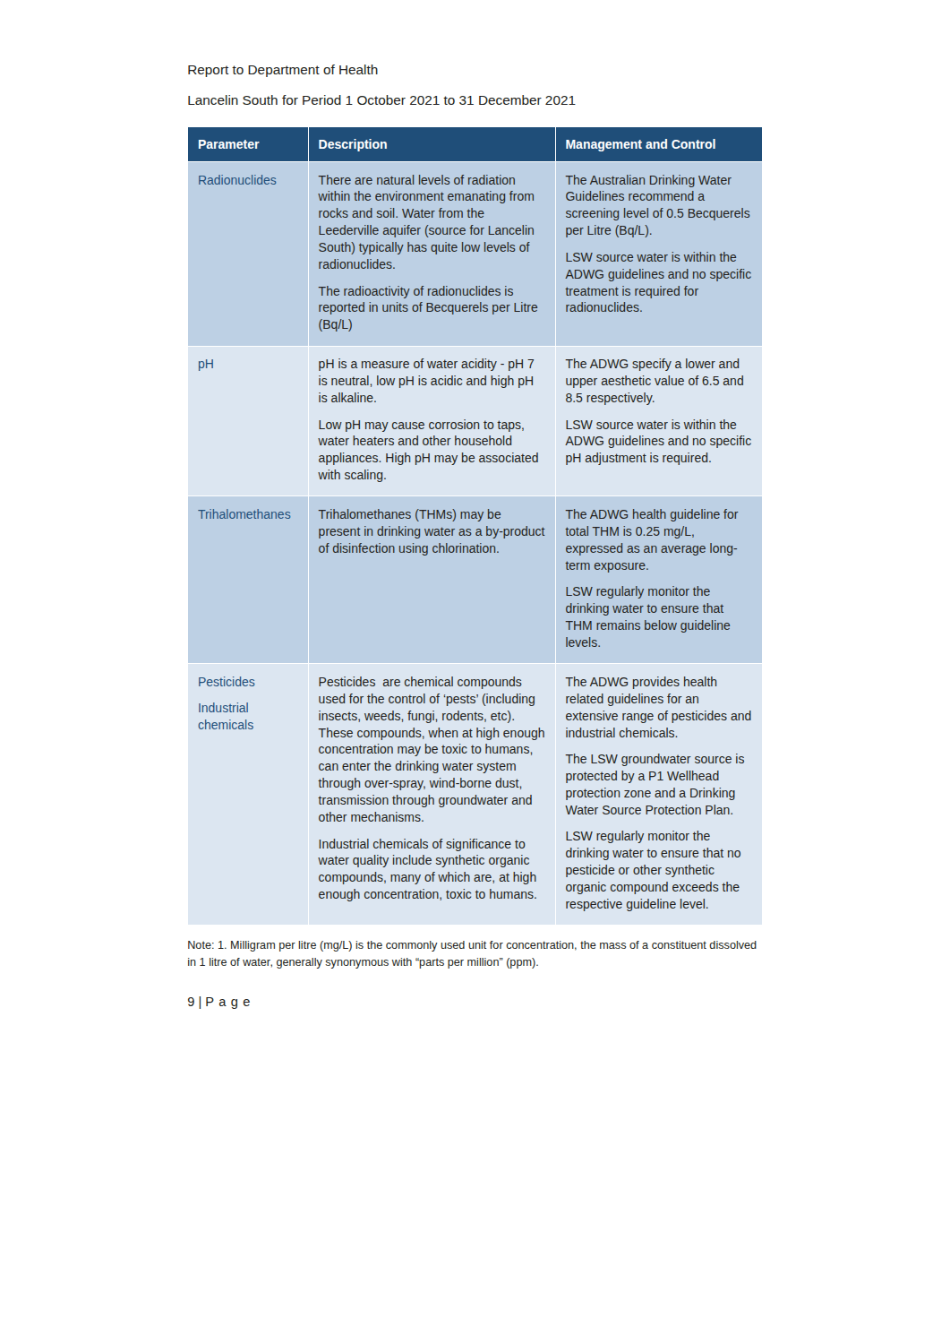Report to Department of Health
Lancelin South for Period 1 October 2021 to 31 December 2021
| Parameter | Description | Management and Control |
| --- | --- | --- |
| Radionuclides | There are natural levels of radiation within the environment emanating from rocks and soil. Water from the Leederville aquifer (source for Lancelin South) typically has quite low levels of radionuclides. The radioactivity of radionuclides is reported in units of Becquerels per Litre (Bq/L) | The Australian Drinking Water Guidelines recommend a screening level of 0.5 Becquerels per Litre (Bq/L). LSW source water is within the ADWG guidelines and no specific treatment is required for radionuclides. |
| pH | pH is a measure of water acidity - pH 7 is neutral, low pH is acidic and high pH is alkaline. Low pH may cause corrosion to taps, water heaters and other household appliances. High pH may be associated with scaling. | The ADWG specify a lower and upper aesthetic value of 6.5 and 8.5 respectively. LSW source water is within the ADWG guidelines and no specific pH adjustment is required. |
| Trihalomethanes | Trihalomethanes (THMs) may be present in drinking water as a by-product of disinfection using chlorination. | The ADWG health guideline for total THM is 0.25 mg/L, expressed as an average long-term exposure. LSW regularly monitor the drinking water to ensure that THM remains below guideline levels. |
| Pesticides Industrial chemicals | Pesticides are chemical compounds used for the control of ‘pests’ (including insects, weeds, fungi, rodents, etc). These compounds, when at high enough concentration may be toxic to humans, can enter the drinking water system through over-spray, wind-borne dust, transmission through groundwater and other mechanisms. Industrial chemicals of significance to water quality include synthetic organic compounds, many of which are, at high enough concentration, toxic to humans. | The ADWG provides health related guidelines for an extensive range of pesticides and industrial chemicals. The LSW groundwater source is protected by a P1 Wellhead protection zone and a Drinking Water Source Protection Plan. LSW regularly monitor the drinking water to ensure that no pesticide or other synthetic organic compound exceeds the respective guideline level. |
Note: 1. Milligram per litre (mg/L) is the commonly used unit for concentration, the mass of a constituent dissolved in 1 litre of water, generally synonymous with “parts per million” (ppm).
9 | P a g e